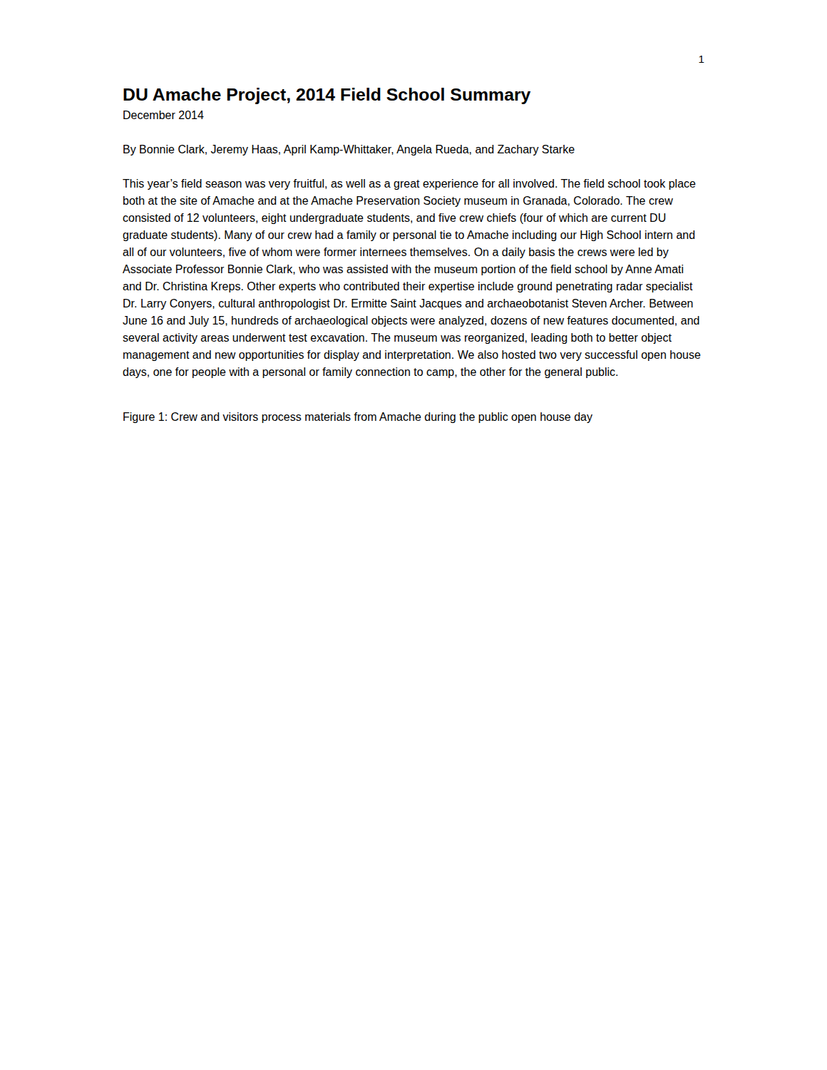1
DU Amache Project, 2014 Field School Summary
December 2014
By Bonnie Clark, Jeremy Haas, April Kamp-Whittaker, Angela Rueda, and Zachary Starke
This year’s field season was very fruitful, as well as a great experience for all involved. The field school took place both at the site of Amache and at the Amache Preservation Society museum in Granada, Colorado. The crew consisted of 12 volunteers, eight undergraduate students, and five crew chiefs (four of which are current DU graduate students). Many of our crew had a family or personal tie to Amache including our High School intern and all of our volunteers, five of whom were former internees themselves. On a daily basis the crews were led by Associate Professor Bonnie Clark, who was assisted with the museum portion of the field school by Anne Amati and Dr. Christina Kreps. Other experts who contributed their expertise include ground penetrating radar specialist Dr. Larry Conyers, cultural anthropologist Dr. Ermitte Saint Jacques and archaeobotanist Steven Archer. Between June 16 and July 15, hundreds of archaeological objects were analyzed, dozens of new features documented, and several activity areas underwent test excavation. The museum was reorganized, leading both to better object management and new opportunities for display and interpretation. We also hosted two very successful open house days, one for people with a personal or family connection to camp, the other for the general public.
Figure 1: Crew and visitors process materials from Amache during the public open house day